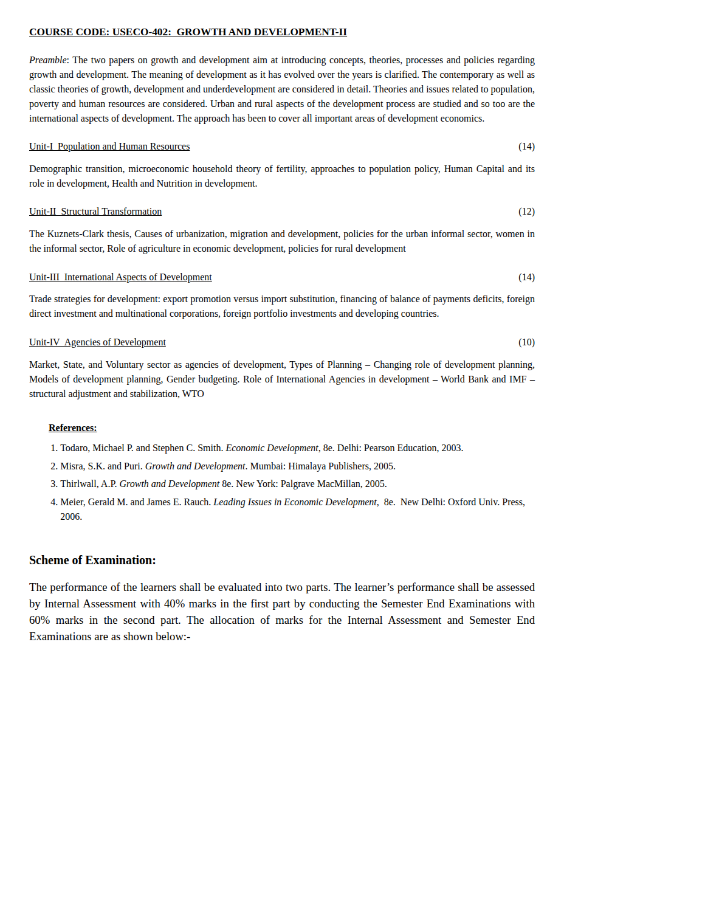COURSE CODE: USECO-402: GROWTH AND DEVELOPMENT-II
Preamble: The two papers on growth and development aim at introducing concepts, theories, processes and policies regarding growth and development. The meaning of development as it has evolved over the years is clarified. The contemporary as well as classic theories of growth, development and underdevelopment are considered in detail. Theories and issues related to population, poverty and human resources are considered. Urban and rural aspects of the development process are studied and so too are the international aspects of development. The approach has been to cover all important areas of development economics.
Unit-I Population and Human Resources
(14)
Demographic transition, microeconomic household theory of fertility, approaches to population policy, Human Capital and its role in development, Health and Nutrition in development.
Unit-II Structural Transformation
(12)
The Kuznets-Clark thesis, Causes of urbanization, migration and development, policies for the urban informal sector, women in the informal sector, Role of agriculture in economic development, policies for rural development
Unit-III International Aspects of Development
(14)
Trade strategies for development: export promotion versus import substitution, financing of balance of payments deficits, foreign direct investment and multinational corporations, foreign portfolio investments and developing countries.
Unit-IV Agencies of Development
(10)
Market, State, and Voluntary sector as agencies of development, Types of Planning – Changing role of development planning, Models of development planning, Gender budgeting. Role of International Agencies in development – World Bank and IMF – structural adjustment and stabilization, WTO
References:
Todaro, Michael P. and Stephen C. Smith. Economic Development, 8e. Delhi: Pearson Education, 2003.
Misra, S.K. and Puri. Growth and Development. Mumbai: Himalaya Publishers, 2005.
Thirlwall, A.P. Growth and Development 8e. New York: Palgrave MacMillan, 2005.
Meier, Gerald M. and James E. Rauch. Leading Issues in Economic Development, 8e. New Delhi: Oxford Univ. Press, 2006.
Scheme of Examination:
The performance of the learners shall be evaluated into two parts. The learner’s performance shall be assessed by Internal Assessment with 40% marks in the first part by conducting the Semester End Examinations with 60% marks in the second part. The allocation of marks for the Internal Assessment and Semester End Examinations are as shown below:-